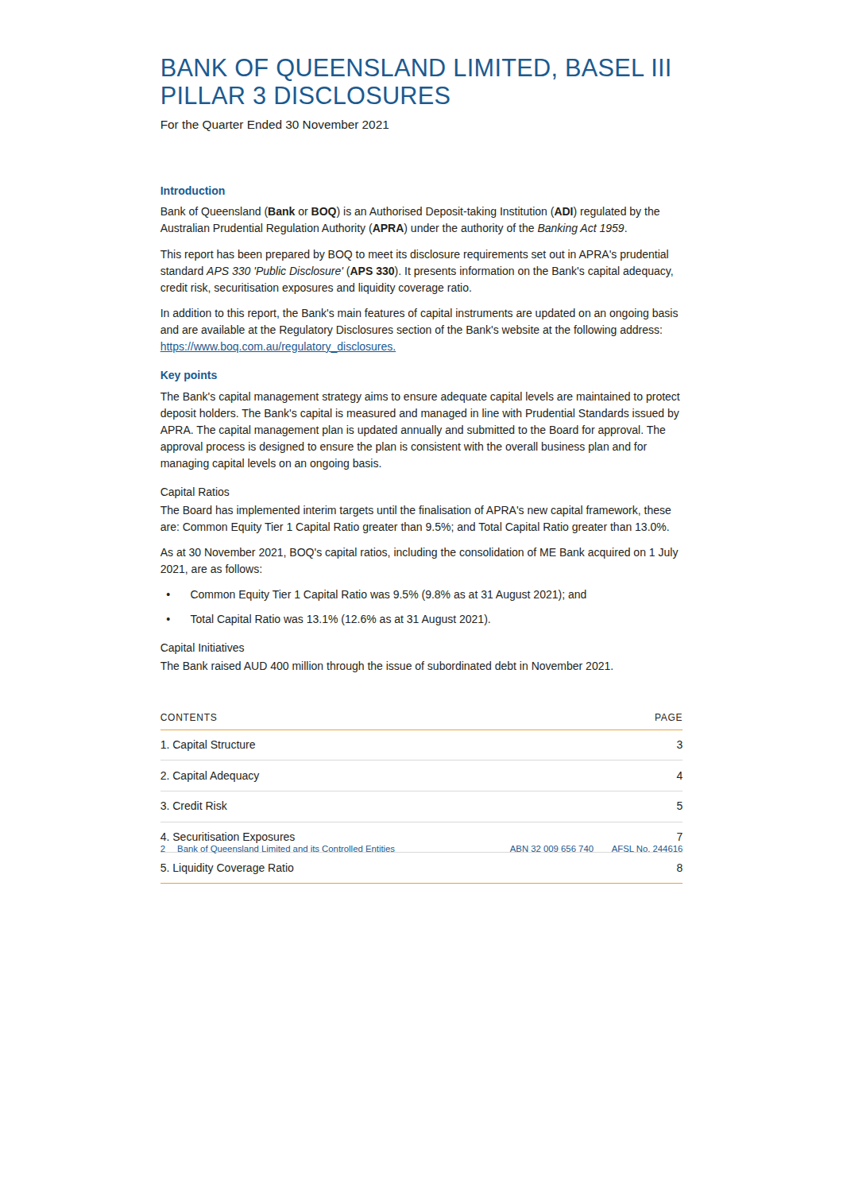BANK OF QUEENSLAND LIMITED, BASEL III PILLAR 3 DISCLOSURES
For the Quarter Ended 30 November 2021
Introduction
Bank of Queensland (Bank or BOQ) is an Authorised Deposit-taking Institution (ADI) regulated by the Australian Prudential Regulation Authority (APRA) under the authority of the Banking Act 1959.
This report has been prepared by BOQ to meet its disclosure requirements set out in APRA's prudential standard APS 330 'Public Disclosure' (APS 330). It presents information on the Bank's capital adequacy, credit risk, securitisation exposures and liquidity coverage ratio.
In addition to this report, the Bank's main features of capital instruments are updated on an ongoing basis and are available at the Regulatory Disclosures section of the Bank's website at the following address: https://www.boq.com.au/regulatory_disclosures.
Key points
The Bank's capital management strategy aims to ensure adequate capital levels are maintained to protect deposit holders. The Bank's capital is measured and managed in line with Prudential Standards issued by APRA. The capital management plan is updated annually and submitted to the Board for approval. The approval process is designed to ensure the plan is consistent with the overall business plan and for managing capital levels on an ongoing basis.
Capital Ratios
The Board has implemented interim targets until the finalisation of APRA's new capital framework, these are: Common Equity Tier 1 Capital Ratio greater than 9.5%; and Total Capital Ratio greater than 13.0%.
As at 30 November 2021, BOQ's capital ratios, including the consolidation of ME Bank acquired on 1 July 2021, are as follows:
Common Equity Tier 1 Capital Ratio was 9.5% (9.8% as at 31 August 2021); and
Total Capital Ratio was 13.1% (12.6% as at 31 August 2021).
Capital Initiatives
The Bank raised AUD 400 million through the issue of subordinated debt in November 2021.
CONTENTS PAGE
1. Capital Structure 3
2. Capital Adequacy 4
3. Credit Risk 5
4. Securitisation Exposures 7
5. Liquidity Coverage Ratio 8
2 Bank of Queensland Limited and its Controlled Entities
ABN 32 009 656 740 AFSL No. 244616